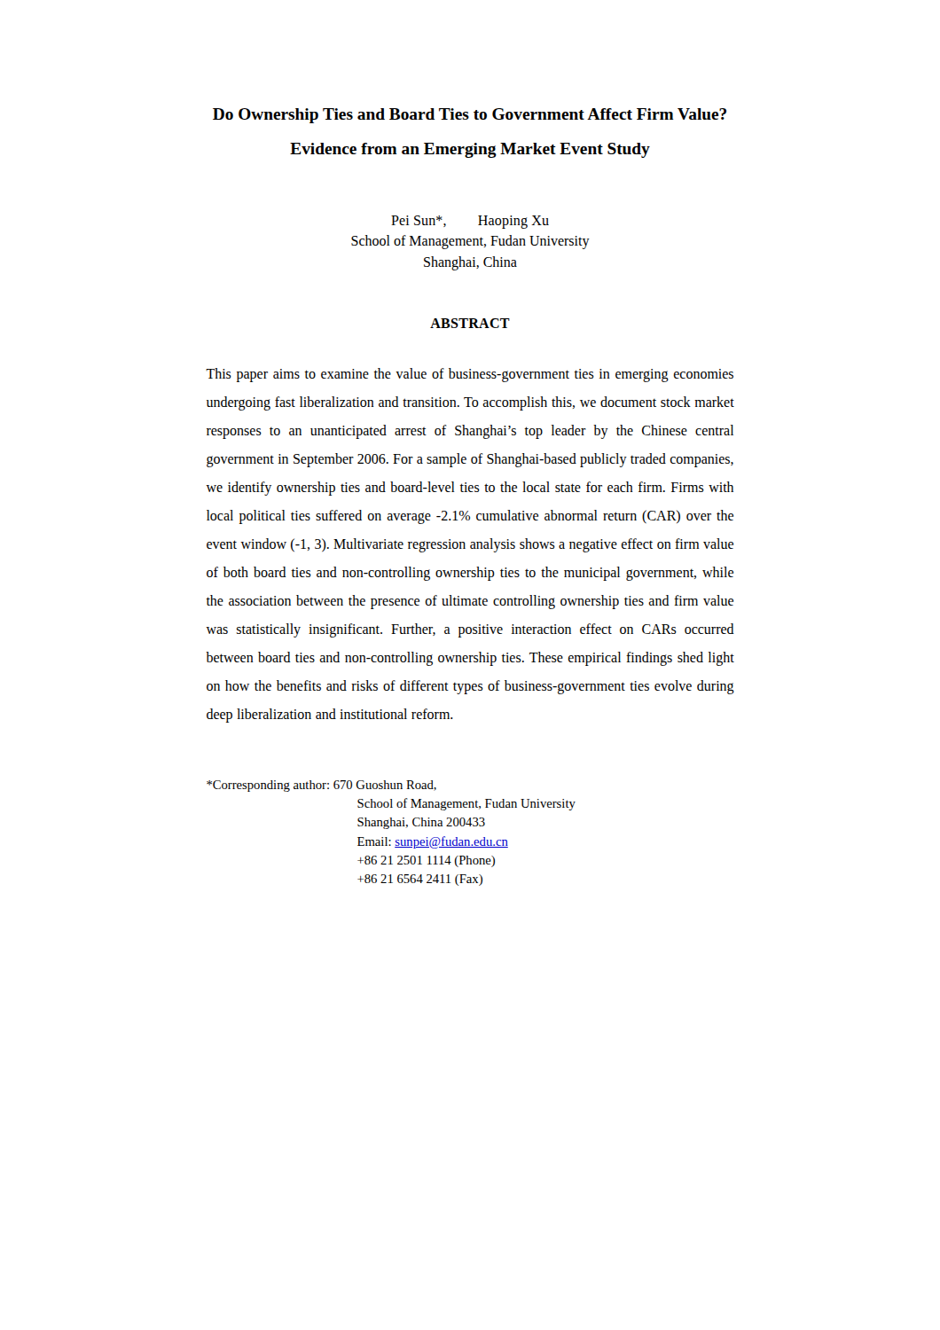Do Ownership Ties and Board Ties to Government Affect Firm Value?
Evidence from an Emerging Market Event Study
Pei Sun*, Haoping Xu
School of Management, Fudan University
Shanghai, China
ABSTRACT
This paper aims to examine the value of business-government ties in emerging economies undergoing fast liberalization and transition. To accomplish this, we document stock market responses to an unanticipated arrest of Shanghai’s top leader by the Chinese central government in September 2006. For a sample of Shanghai-based publicly traded companies, we identify ownership ties and board-level ties to the local state for each firm. Firms with local political ties suffered on average -2.1% cumulative abnormal return (CAR) over the event window (-1, 3). Multivariate regression analysis shows a negative effect on firm value of both board ties and non-controlling ownership ties to the municipal government, while the association between the presence of ultimate controlling ownership ties and firm value was statistically insignificant. Further, a positive interaction effect on CARs occurred between board ties and non-controlling ownership ties. These empirical findings shed light on how the benefits and risks of different types of business-government ties evolve during deep liberalization and institutional reform.
*Corresponding author: 670 Guoshun Road, School of Management, Fudan University Shanghai, China 200433 Email: sunpei@fudan.edu.cn +86 21 2501 1114 (Phone) +86 21 6564 2411 (Fax)